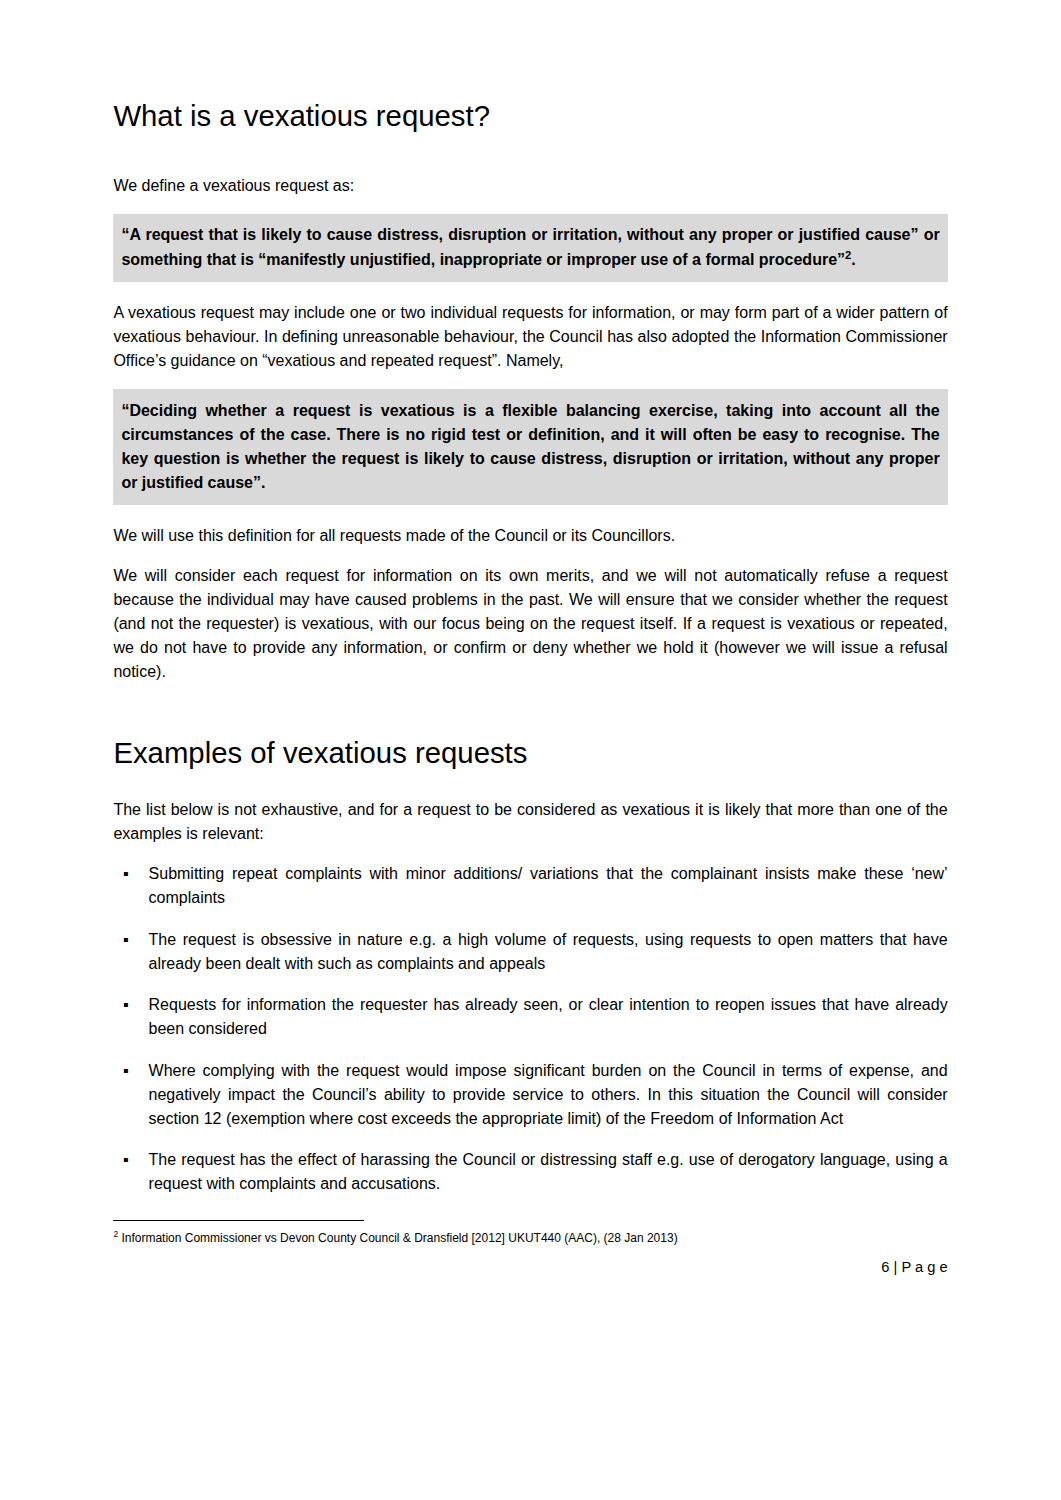What is a vexatious request?
We define a vexatious request as:
“A request that is likely to cause distress, disruption or irritation, without any proper or justified cause” or something that is “manifestly unjustified, inappropriate or improper use of a formal procedure”2.
A vexatious request may include one or two individual requests for information, or may form part of a wider pattern of vexatious behaviour. In defining unreasonable behaviour, the Council has also adopted the Information Commissioner Office’s guidance on “vexatious and repeated request”. Namely,
“Deciding whether a request is vexatious is a flexible balancing exercise, taking into account all the circumstances of the case. There is no rigid test or definition, and it will often be easy to recognise. The key question is whether the request is likely to cause distress, disruption or irritation, without any proper or justified cause”.
We will use this definition for all requests made of the Council or its Councillors.
We will consider each request for information on its own merits, and we will not automatically refuse a request because the individual may have caused problems in the past. We will ensure that we consider whether the request (and not the requester) is vexatious, with our focus being on the request itself. If a request is vexatious or repeated, we do not have to provide any information, or confirm or deny whether we hold it (however we will issue a refusal notice).
Examples of vexatious requests
The list below is not exhaustive, and for a request to be considered as vexatious it is likely that more than one of the examples is relevant:
Submitting repeat complaints with minor additions/ variations that the complainant insists make these ‘new’ complaints
The request is obsessive in nature e.g. a high volume of requests, using requests to open matters that have already been dealt with such as complaints and appeals
Requests for information the requester has already seen, or clear intention to reopen issues that have already been considered
Where complying with the request would impose significant burden on the Council in terms of expense, and negatively impact the Council’s ability to provide service to others. In this situation the Council will consider section 12 (exemption where cost exceeds the appropriate limit) of the Freedom of Information Act
The request has the effect of harassing the Council or distressing staff e.g. use of derogatory language, using a request with complaints and accusations.
2 Information Commissioner vs Devon County Council & Dransfield [2012] UKUT440 (AAC), (28 Jan 2013)
6 | P a g e